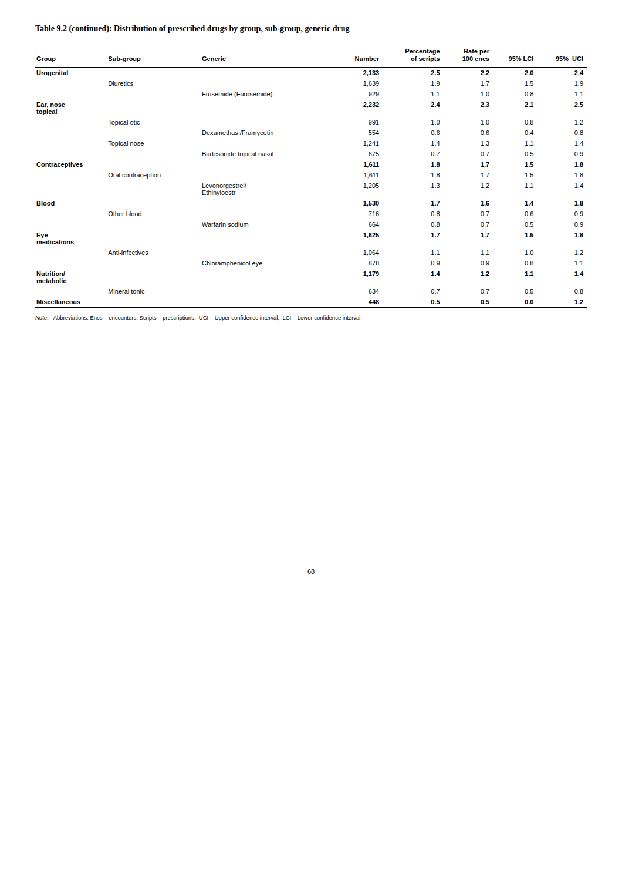Table 9.2 (continued): Distribution of prescribed drugs by group, sub-group, generic drug
| Group | Sub-group | Generic | Number | Percentage of scripts | Rate per 100 encs | 95% LCI | 95% UCI |
| --- | --- | --- | --- | --- | --- | --- | --- |
| Urogenital | | | 2,133 | 2.5 | 2.2 | 2.0 | 2.4 |
| | Diuretics | | 1,639 | 1.9 | 1.7 | 1.5 | 1.9 |
| | | Frusemide (Furosemide) | 929 | 1.1 | 1.0 | 0.8 | 1.1 |
| Ear, nose topical | | | 2,232 | 2.4 | 2.3 | 2.1 | 2.5 |
| | Topical otic | | 991 | 1.0 | 1.0 | 0.8 | 1.2 |
| | | Dexamethas /Framycetin | 554 | 0.6 | 0.6 | 0.4 | 0.8 |
| | Topical nose | | 1,241 | 1.4 | 1.3 | 1.1 | 1.4 |
| | | Budesonide topical nasal | 675 | 0.7 | 0.7 | 0.5 | 0.9 |
| Contraceptives | | | 1,611 | 1.8 | 1.7 | 1.5 | 1.8 |
| | Oral contraception | | 1,611 | 1.8 | 1.7 | 1.5 | 1.8 |
| | | Levonorgestrel/ Ethinyloestr | 1,205 | 1.3 | 1.2 | 1.1 | 1.4 |
| Blood | | | 1,530 | 1.7 | 1.6 | 1.4 | 1.8 |
| | Other blood | | 716 | 0.8 | 0.7 | 0.6 | 0.9 |
| | | Warfarin sodium | 664 | 0.8 | 0.7 | 0.5 | 0.9 |
| Eye medications | | | 1,625 | 1.7 | 1.7 | 1.5 | 1.8 |
| | Anti-infectives | | 1,064 | 1.1 | 1.1 | 1.0 | 1.2 |
| | | Chloramphenicol eye | 878 | 0.9 | 0.9 | 0.8 | 1.1 |
| Nutrition/ metabolic | | | 1,179 | 1.4 | 1.2 | 1.1 | 1.4 |
| | Mineral tonic | | 634 | 0.7 | 0.7 | 0.5 | 0.8 |
| Miscellaneous | | | 448 | 0.5 | 0.5 | 0.0 | 1.2 |
Note: Abbreviations: Encs – encounters, Scripts – prescriptions, UCI – Upper confidence interval, LCI – Lower confidence interval
68